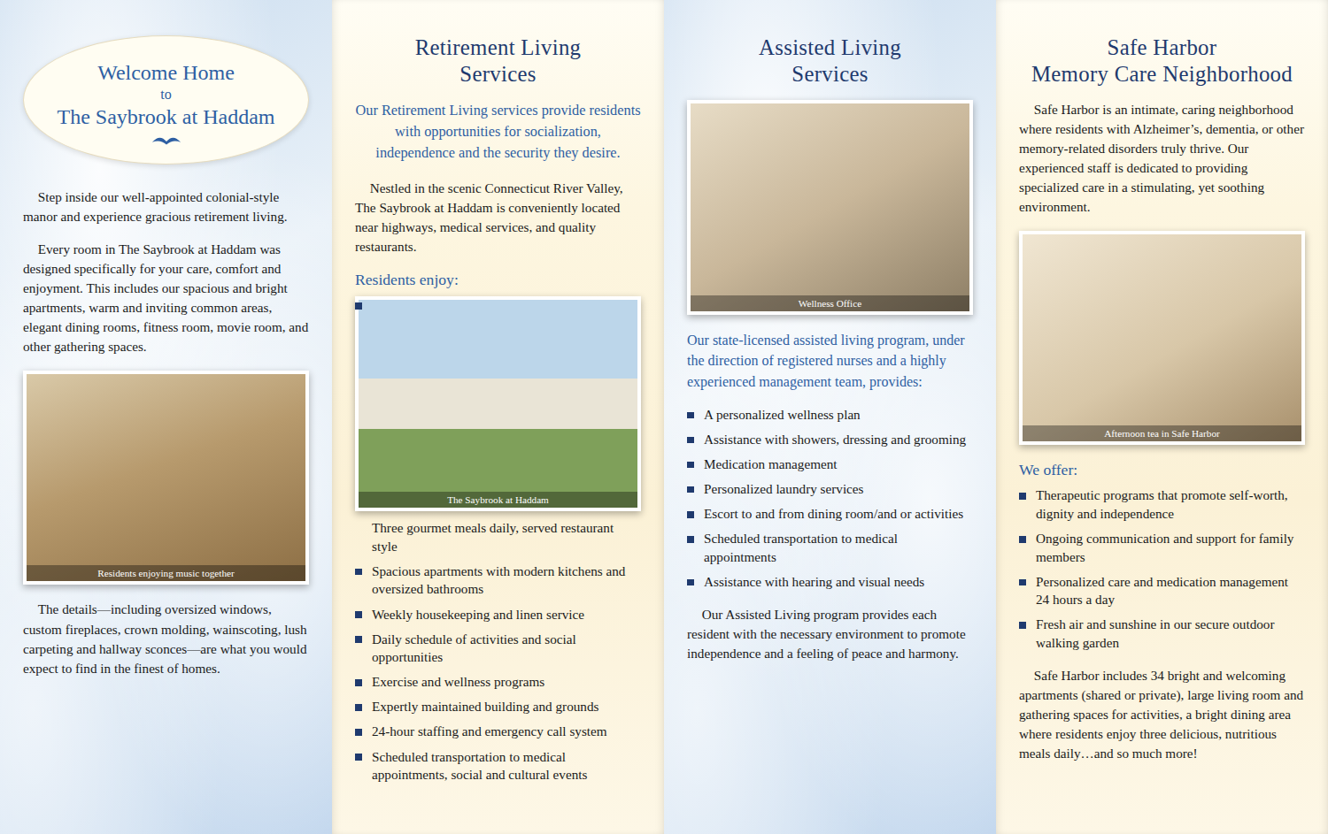Welcome Home to The Saybrook at Haddam
Step inside our well-appointed colonial-style manor and experience gracious retirement living.
Every room in The Saybrook at Haddam was designed specifically for your care, comfort and enjoyment. This includes our spacious and bright apartments, warm and inviting common areas, elegant dining rooms, fitness room, movie room, and other gathering spaces.
Residents enjoying music together
The details—including oversized windows, custom fireplaces, crown molding, wainscoting, lush carpeting and hallway sconces—are what you would expect to find in the finest of homes.
Retirement Living
Services
Our Retirement Living services provide residents with opportunities for socialization, independence and the security they desire.
Nestled in the scenic Connecticut River Valley, The Saybrook at Haddam is conveniently located near highways, medical services, and quality restaurants.
Residents enjoy:
The Saybrook at Haddam
Three gourmet meals daily, served restaurant style
Spacious apartments with modern kitchens and oversized bathrooms
Weekly housekeeping and linen service
Daily schedule of activities and social opportunities
Exercise and wellness programs
Expertly maintained building and grounds
24-hour staffing and emergency call system
Scheduled transportation to medical appointments, social and cultural events
Assisted Living
Services
Wellness Office
Our state-licensed assisted living program, under the direction of registered nurses and a highly experienced management team, provides:
A personalized wellness plan
Assistance with showers, dressing and grooming
Medication management
Personalized laundry services
Escort to and from dining room/and or activities
Scheduled transportation to medical appointments
Assistance with hearing and visual needs
Our Assisted Living program provides each resident with the necessary environment to promote independence and a feeling of peace and harmony.
Safe Harbor
Memory Care Neighborhood
Safe Harbor is an intimate, caring neighborhood where residents with Alzheimer’s, dementia, or other memory-related disorders truly thrive. Our experienced staff is dedicated to providing specialized care in a stimulating, yet soothing environment.
Afternoon tea in Safe Harbor
We offer:
Therapeutic programs that promote self-worth, dignity and independence
Ongoing communication and support for family members
Personalized care and medication management 24 hours a day
Fresh air and sunshine in our secure outdoor walking garden
Safe Harbor includes 34 bright and welcoming apartments (shared or private), large living room and gathering spaces for activities, a bright dining area where residents enjoy three delicious, nutritious meals daily…and so much more!